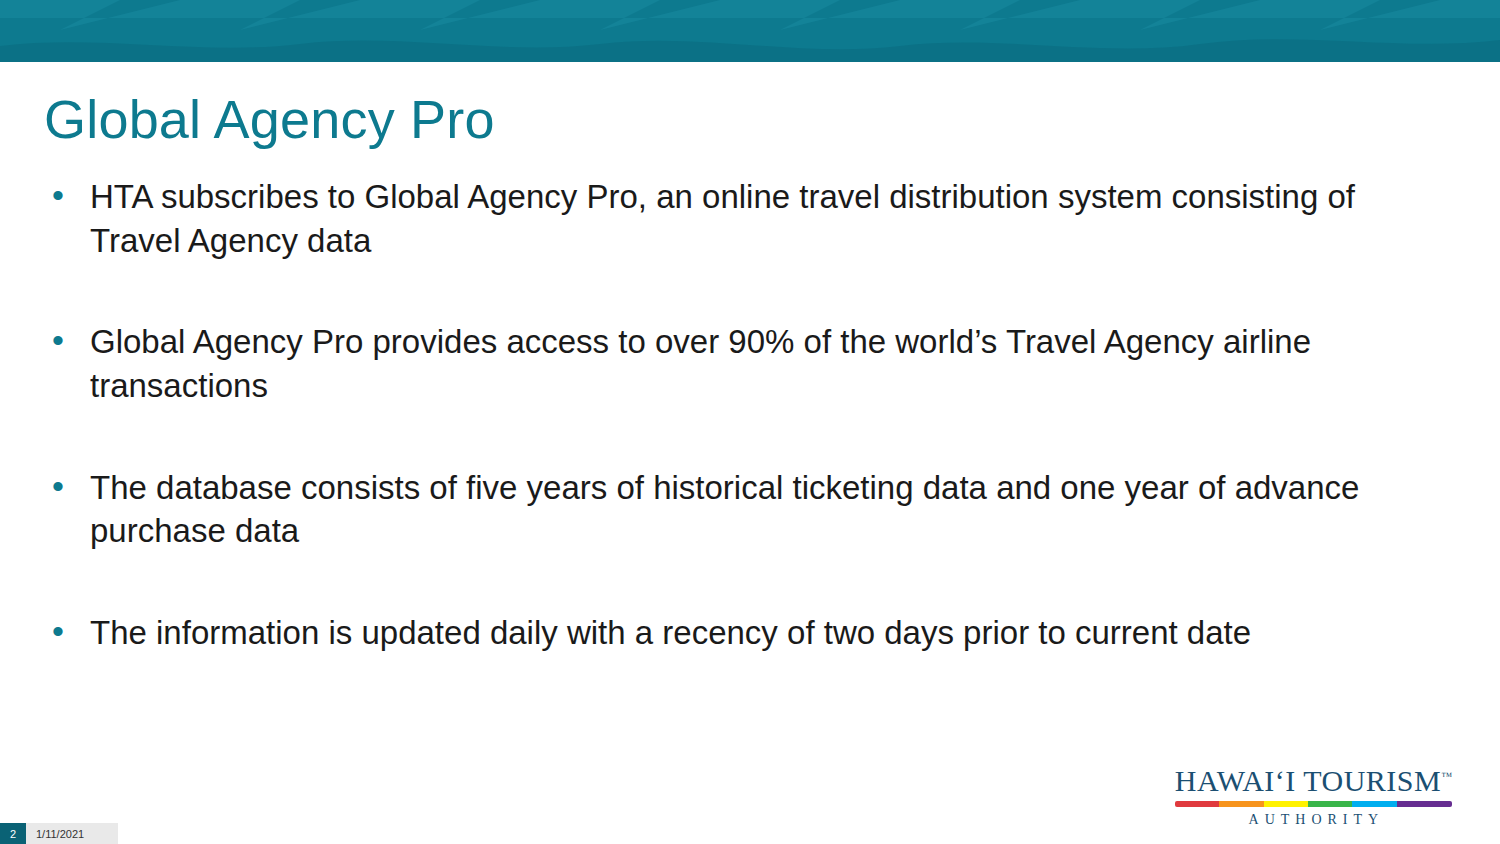Global Agency Pro
HTA subscribes to Global Agency Pro, an online travel distribution system consisting of Travel Agency data
Global Agency Pro provides access to over 90% of the world’s Travel Agency airline transactions
The database consists of five years of historical ticketing data and one year of advance purchase data
The information is updated daily with a recency of two days prior to current date
HAWAI‘I TOURISM™
AUTHORITY
2
1/11/2021